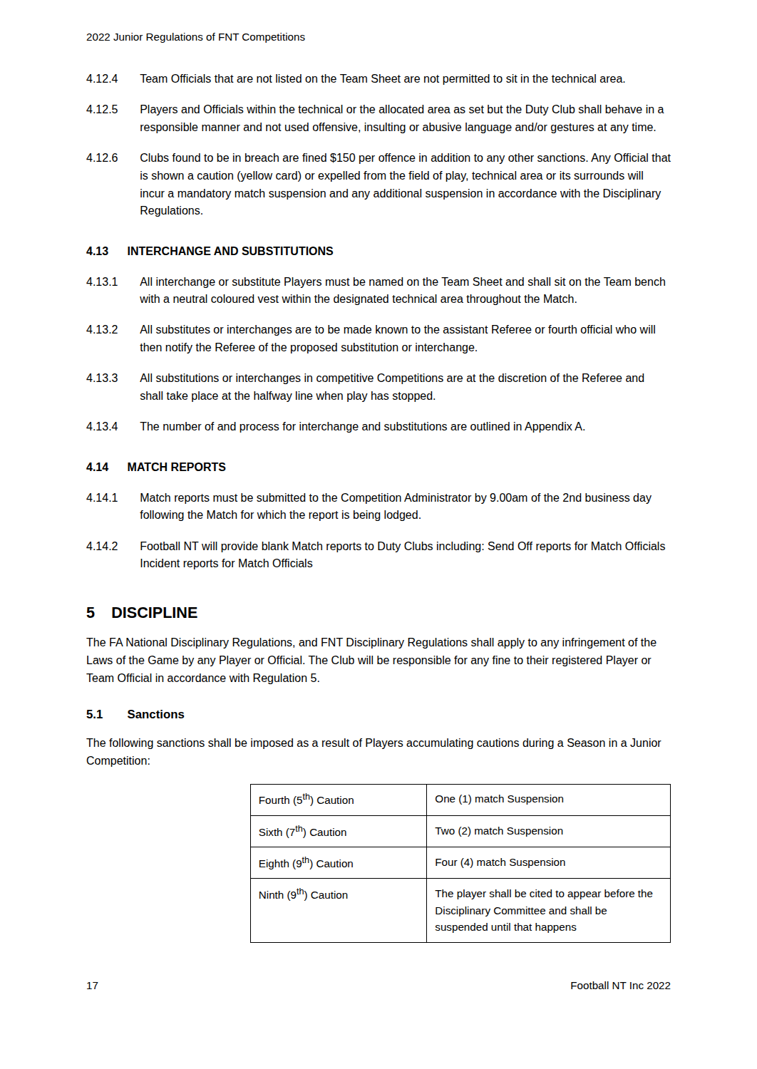2022 Junior Regulations of FNT Competitions
4.12.4 Team Officials that are not listed on the Team Sheet are not permitted to sit in the technical area.
4.12.5 Players and Officials within the technical or the allocated area as set but the Duty Club shall behave in a responsible manner and not used offensive, insulting or abusive language and/or gestures at any time.
4.12.6 Clubs found to be in breach are fined $150 per offence in addition to any other sanctions. Any Official that is shown a caution (yellow card) or expelled from the field of play, technical area or its surrounds will incur a mandatory match suspension and any additional suspension in accordance with the Disciplinary Regulations.
4.13 INTERCHANGE AND SUBSTITUTIONS
4.13.1 All interchange or substitute Players must be named on the Team Sheet and shall sit on the Team bench with a neutral coloured vest within the designated technical area throughout the Match.
4.13.2 All substitutes or interchanges are to be made known to the assistant Referee or fourth official who will then notify the Referee of the proposed substitution or interchange.
4.13.3 All substitutions or interchanges in competitive Competitions are at the discretion of the Referee and shall take place at the halfway line when play has stopped.
4.13.4 The number of and process for interchange and substitutions are outlined in Appendix A.
4.14 MATCH REPORTS
4.14.1 Match reports must be submitted to the Competition Administrator by 9.00am of the 2nd business day following the Match for which the report is being lodged.
4.14.2 Football NT will provide blank Match reports to Duty Clubs including: Send Off reports for Match Officials Incident reports for Match Officials
5 DISCIPLINE
The FA National Disciplinary Regulations, and FNT Disciplinary Regulations shall apply to any infringement of the Laws of the Game by any Player or Official. The Club will be responsible for any fine to their registered Player or Team Official in accordance with Regulation 5.
5.1 Sanctions
The following sanctions shall be imposed as a result of Players accumulating cautions during a Season in a Junior Competition:
| Fourth (5 th ) Caution | One (1) match Suspension |
| Sixth (7 th ) Caution | Two (2) match Suspension |
| Eighth (9 th ) Caution | Four (4) match Suspension |
| Ninth (9 th ) Caution | The player shall be cited to appear before the Disciplinary Committee and shall be suspended until that happens |
17 Football NT Inc 2022